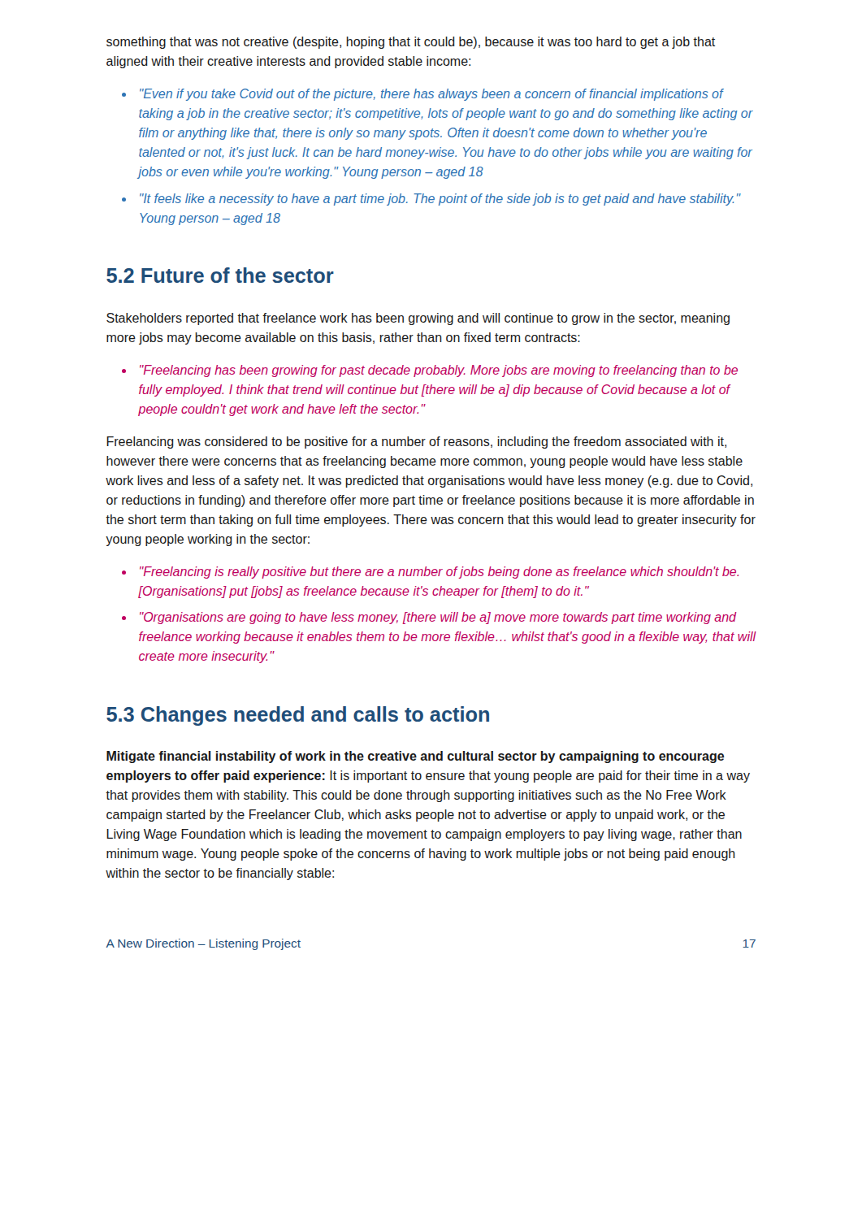something that was not creative (despite, hoping that it could be), because it was too hard to get a job that aligned with their creative interests and provided stable income:
"Even if you take Covid out of the picture, there has always been a concern of financial implications of taking a job in the creative sector; it's competitive, lots of people want to go and do something like acting or film or anything like that, there is only so many spots. Often it doesn't come down to whether you're talented or not, it's just luck. It can be hard money-wise. You have to do other jobs while you are waiting for jobs or even while you're working." Young person – aged 18
"It feels like a necessity to have a part time job. The point of the side job is to get paid and have stability." Young person – aged 18
5.2 Future of the sector
Stakeholders reported that freelance work has been growing and will continue to grow in the sector, meaning more jobs may become available on this basis, rather than on fixed term contracts:
"Freelancing has been growing for past decade probably. More jobs are moving to freelancing than to be fully employed. I think that trend will continue but [there will be a] dip because of Covid because a lot of people couldn't get work and have left the sector."
Freelancing was considered to be positive for a number of reasons, including the freedom associated with it, however there were concerns that as freelancing became more common, young people would have less stable work lives and less of a safety net. It was predicted that organisations would have less money (e.g. due to Covid, or reductions in funding) and therefore offer more part time or freelance positions because it is more affordable in the short term than taking on full time employees. There was concern that this would lead to greater insecurity for young people working in the sector:
"Freelancing is really positive but there are a number of jobs being done as freelance which shouldn't be. [Organisations] put [jobs] as freelance because it's cheaper for [them] to do it."
"Organisations are going to have less money, [there will be a] move more towards part time working and freelance working because it enables them to be more flexible… whilst that's good in a flexible way, that will create more insecurity."
5.3 Changes needed and calls to action
Mitigate financial instability of work in the creative and cultural sector by campaigning to encourage employers to offer paid experience: It is important to ensure that young people are paid for their time in a way that provides them with stability. This could be done through supporting initiatives such as the No Free Work campaign started by the Freelancer Club, which asks people not to advertise or apply to unpaid work, or the Living Wage Foundation which is leading the movement to campaign employers to pay living wage, rather than minimum wage. Young people spoke of the concerns of having to work multiple jobs or not being paid enough within the sector to be financially stable:
A New Direction – Listening Project 17